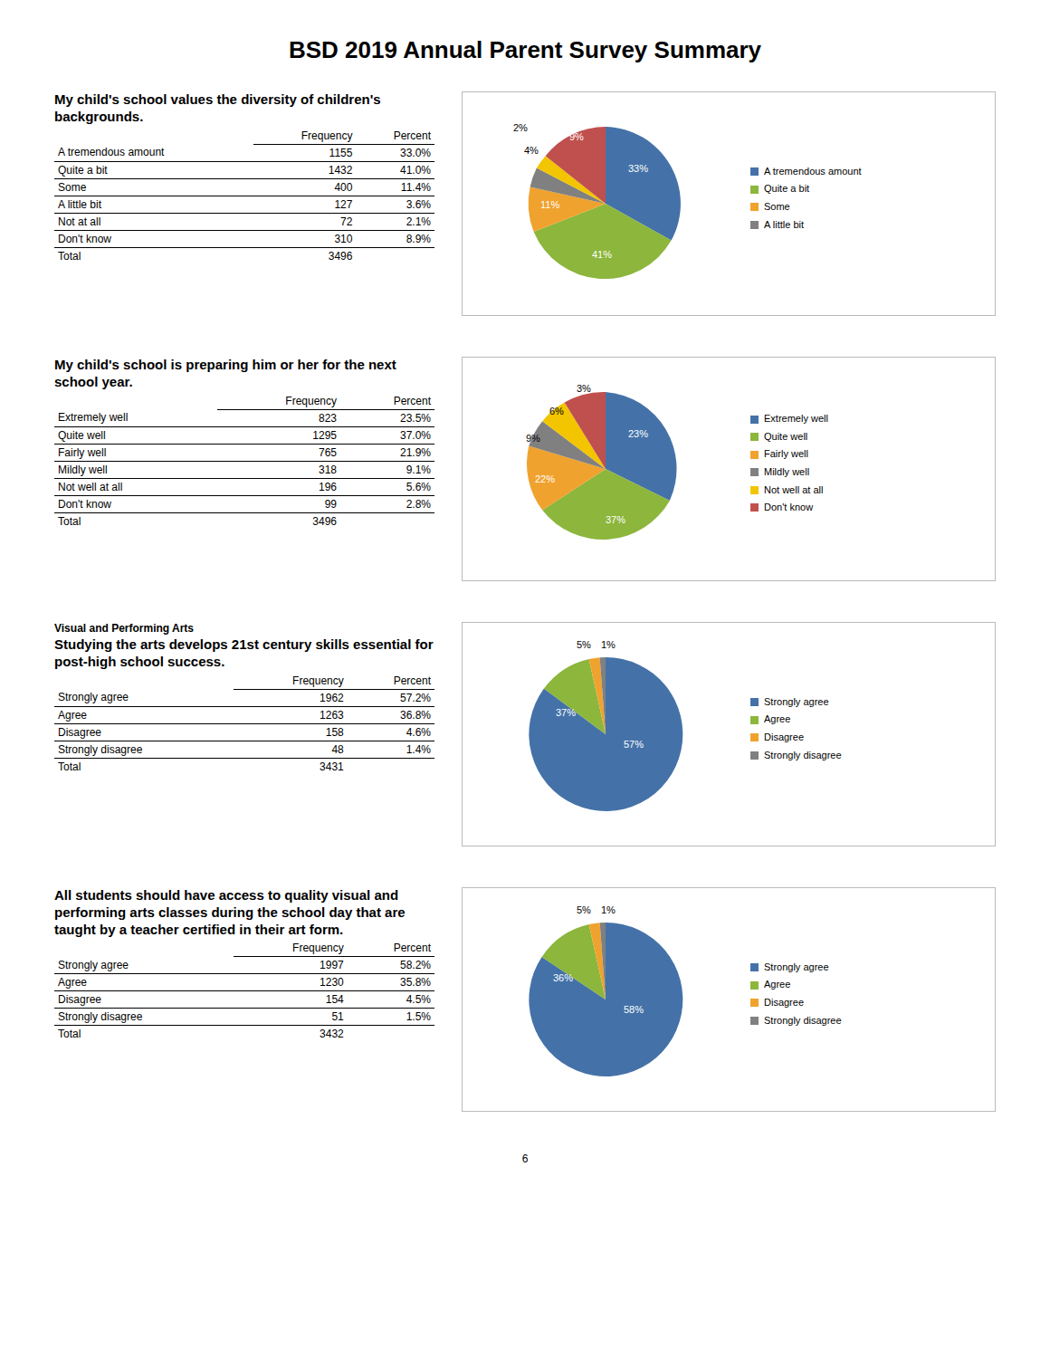BSD 2019 Annual Parent Survey Summary
My child's school values the diversity of children's backgrounds.
| | Frequency | Percent |
| --- | --- | --- |
| A tremendous amount | 1155 | 33.0% |
| Quite a bit | 1432 | 41.0% |
| Some | 400 | 11.4% |
| A little bit | 127 | 3.6% |
| Not at all | 72 | 2.1% |
| Don't know | 310 | 8.9% |
| Total | 3496 | |
33% 41% 11% 4% 2% 9%
A tremendous amount
Quite a bit
Some
A little bit
My child's school is preparing him or her for the next school year.
| | Frequency | Percent |
| --- | --- | --- |
| Extremely well | 823 | 23.5% |
| Quite well | 1295 | 37.0% |
| Fairly well | 765 | 21.9% |
| Mildly well | 318 | 9.1% |
| Not well at all | 196 | 5.6% |
| Don't know | 99 | 2.8% |
| Total | 3496 | |
23% 37% 22% 9% 6% 3%
Extremely well
Quite well
Fairly well
Mildly well
Not well at all
Don't know
Visual and Performing Arts
Studying the arts develops 21st century skills essential for post-high school success.
| | Frequency | Percent |
| --- | --- | --- |
| Strongly agree | 1962 | 57.2% |
| Agree | 1263 | 36.8% |
| Disagree | 158 | 4.6% |
| Strongly disagree | 48 | 1.4% |
| Total | 3431 | |
57% 37% 5% 1%
Strongly agree
Agree
Disagree
Strongly disagree
All students should have access to quality visual and performing arts classes during the school day that are taught by a teacher certified in their art form.
| | Frequency | Percent |
| --- | --- | --- |
| Strongly agree | 1997 | 58.2% |
| Agree | 1230 | 35.8% |
| Disagree | 154 | 4.5% |
| Strongly disagree | 51 | 1.5% |
| Total | 3432 | |
58% 36% 5% 1%
Strongly agree
Agree
Disagree
Strongly disagree
6